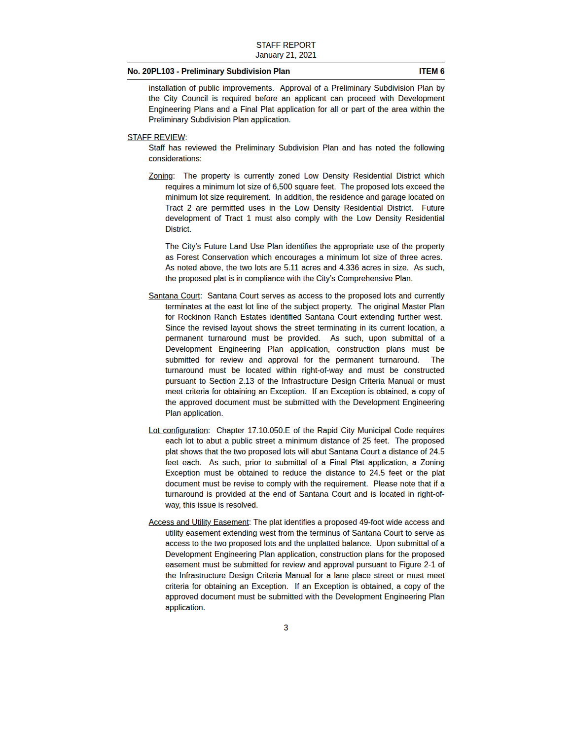STAFF REPORT
January 21, 2021
No. 20PL103 - Preliminary Subdivision Plan ITEM 6
installation of public improvements. Approval of a Preliminary Subdivision Plan by the City Council is required before an applicant can proceed with Development Engineering Plans and a Final Plat application for all or part of the area within the Preliminary Subdivision Plan application.
STAFF REVIEW:
Staff has reviewed the Preliminary Subdivision Plan and has noted the following considerations:
Zoning: The property is currently zoned Low Density Residential District which requires a minimum lot size of 6,500 square feet. The proposed lots exceed the minimum lot size requirement. In addition, the residence and garage located on Tract 2 are permitted uses in the Low Density Residential District. Future development of Tract 1 must also comply with the Low Density Residential District.
The City’s Future Land Use Plan identifies the appropriate use of the property as Forest Conservation which encourages a minimum lot size of three acres. As noted above, the two lots are 5.11 acres and 4.336 acres in size. As such, the proposed plat is in compliance with the City’s Comprehensive Plan.
Santana Court: Santana Court serves as access to the proposed lots and currently terminates at the east lot line of the subject property. The original Master Plan for Rockinon Ranch Estates identified Santana Court extending further west. Since the revised layout shows the street terminating in its current location, a permanent turnaround must be provided. As such, upon submittal of a Development Engineering Plan application, construction plans must be submitted for review and approval for the permanent turnaround. The turnaround must be located within right-of-way and must be constructed pursuant to Section 2.13 of the Infrastructure Design Criteria Manual or must meet criteria for obtaining an Exception. If an Exception is obtained, a copy of the approved document must be submitted with the Development Engineering Plan application.
Lot configuration: Chapter 17.10.050.E of the Rapid City Municipal Code requires each lot to abut a public street a minimum distance of 25 feet. The proposed plat shows that the two proposed lots will abut Santana Court a distance of 24.5 feet each. As such, prior to submittal of a Final Plat application, a Zoning Exception must be obtained to reduce the distance to 24.5 feet or the plat document must be revise to comply with the requirement. Please note that if a turnaround is provided at the end of Santana Court and is located in right-of-way, this issue is resolved.
Access and Utility Easement: The plat identifies a proposed 49-foot wide access and utility easement extending west from the terminus of Santana Court to serve as access to the two proposed lots and the unplatted balance. Upon submittal of a Development Engineering Plan application, construction plans for the proposed easement must be submitted for review and approval pursuant to Figure 2-1 of the Infrastructure Design Criteria Manual for a lane place street or must meet criteria for obtaining an Exception. If an Exception is obtained, a copy of the approved document must be submitted with the Development Engineering Plan application.
3